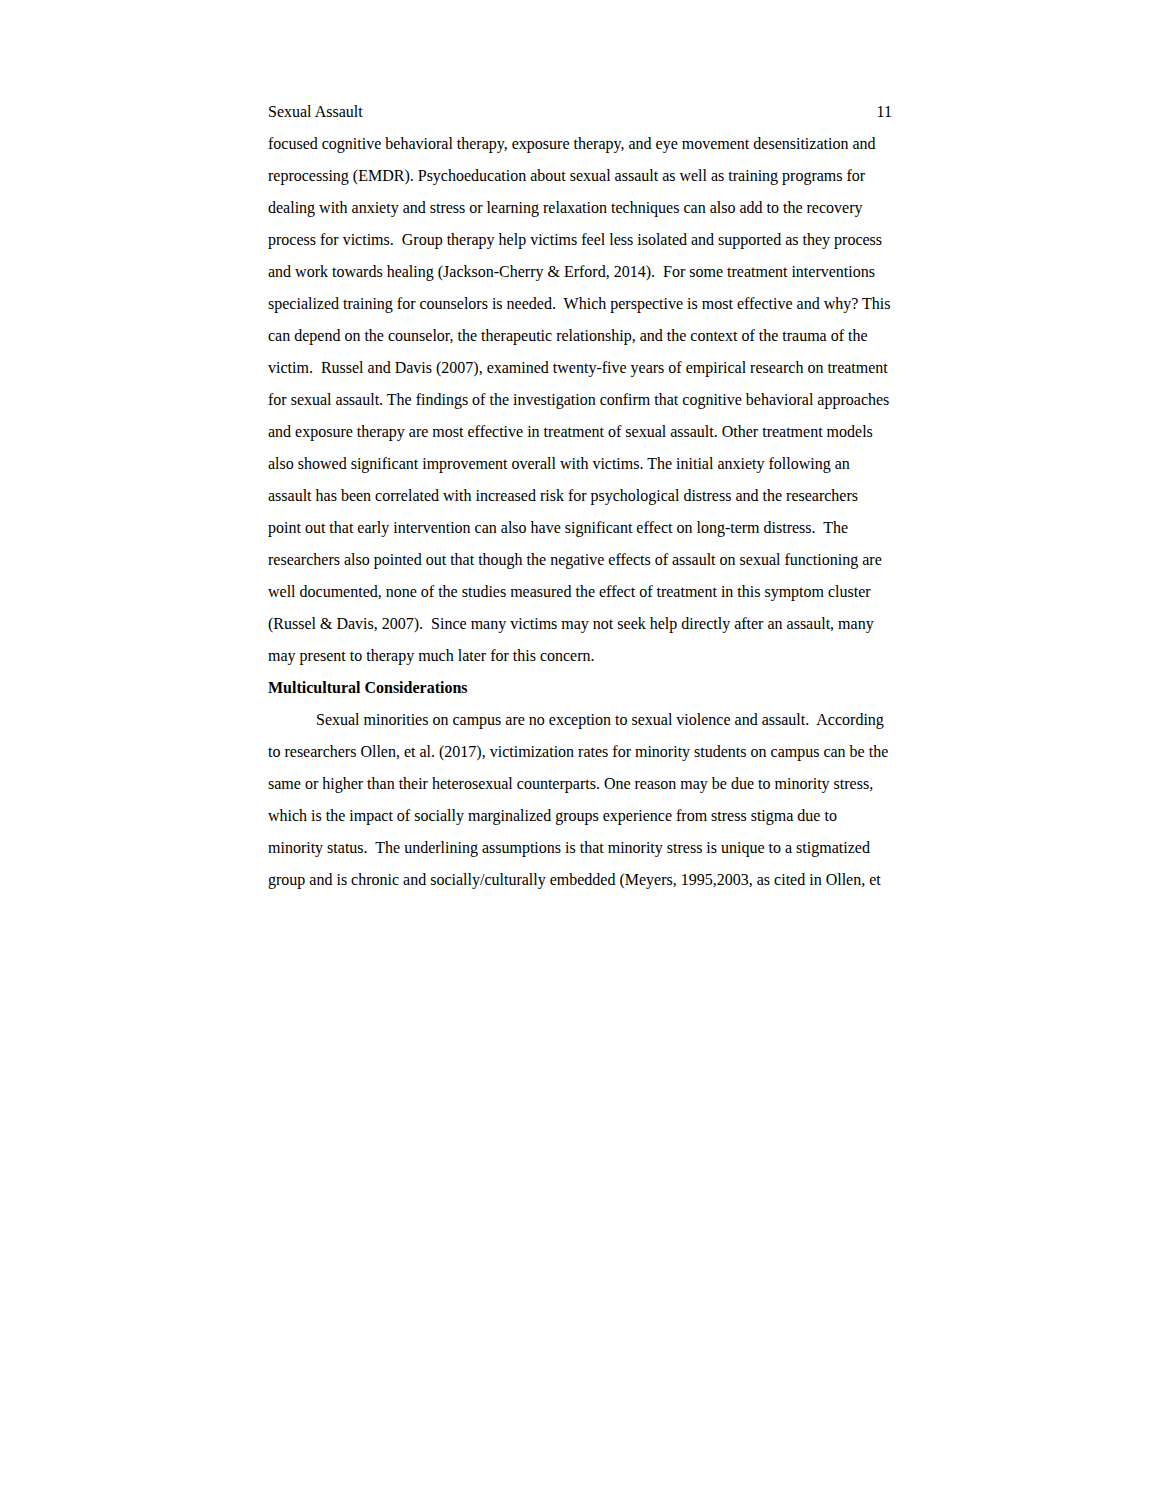Sexual Assault 11
focused cognitive behavioral therapy, exposure therapy, and eye movement desensitization and reprocessing (EMDR). Psychoeducation about sexual assault as well as training programs for dealing with anxiety and stress or learning relaxation techniques can also add to the recovery process for victims. Group therapy help victims feel less isolated and supported as they process and work towards healing (Jackson-Cherry & Erford, 2014). For some treatment interventions specialized training for counselors is needed. Which perspective is most effective and why? This can depend on the counselor, the therapeutic relationship, and the context of the trauma of the victim. Russel and Davis (2007), examined twenty-five years of empirical research on treatment for sexual assault. The findings of the investigation confirm that cognitive behavioral approaches and exposure therapy are most effective in treatment of sexual assault. Other treatment models also showed significant improvement overall with victims. The initial anxiety following an assault has been correlated with increased risk for psychological distress and the researchers point out that early intervention can also have significant effect on long-term distress. The researchers also pointed out that though the negative effects of assault on sexual functioning are well documented, none of the studies measured the effect of treatment in this symptom cluster (Russel & Davis, 2007). Since many victims may not seek help directly after an assault, many may present to therapy much later for this concern.
Multicultural Considerations
Sexual minorities on campus are no exception to sexual violence and assault. According to researchers Ollen, et al. (2017), victimization rates for minority students on campus can be the same or higher than their heterosexual counterparts. One reason may be due to minority stress, which is the impact of socially marginalized groups experience from stress stigma due to minority status. The underlining assumptions is that minority stress is unique to a stigmatized group and is chronic and socially/culturally embedded (Meyers, 1995,2003, as cited in Ollen, et